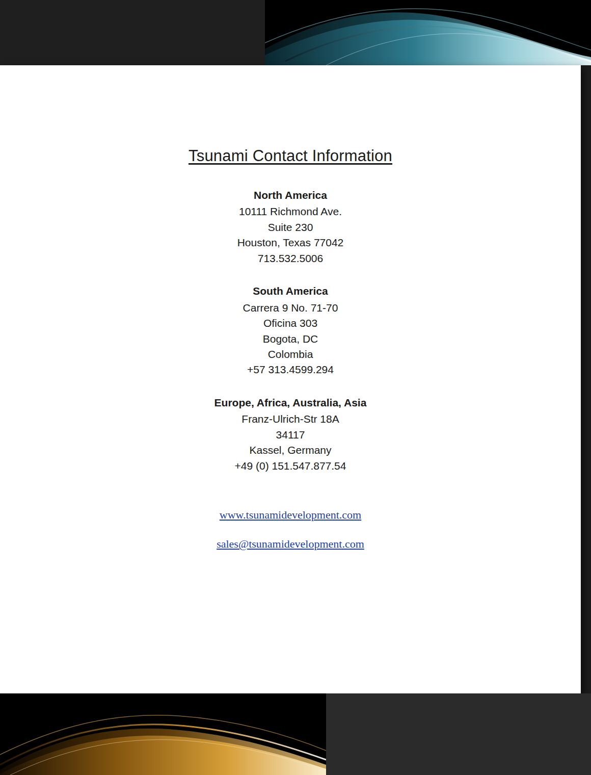Tsunami Contact Information
North America 10111 Richmond Ave.
Suite 230
Houston, Texas 77042
713.532.5006
South America Carrera 9 No. 71-70
Oficina 303
Bogota, DC
Colombia
+57 313.4599.294
Europe, Africa, Australia, Asia Franz-Ulrich-Str 18A
34117
Kassel, Germany
+49 (0) 151.547.877.54
www.tsunamidevelopment.com
sales@tsunamidevelopment.com